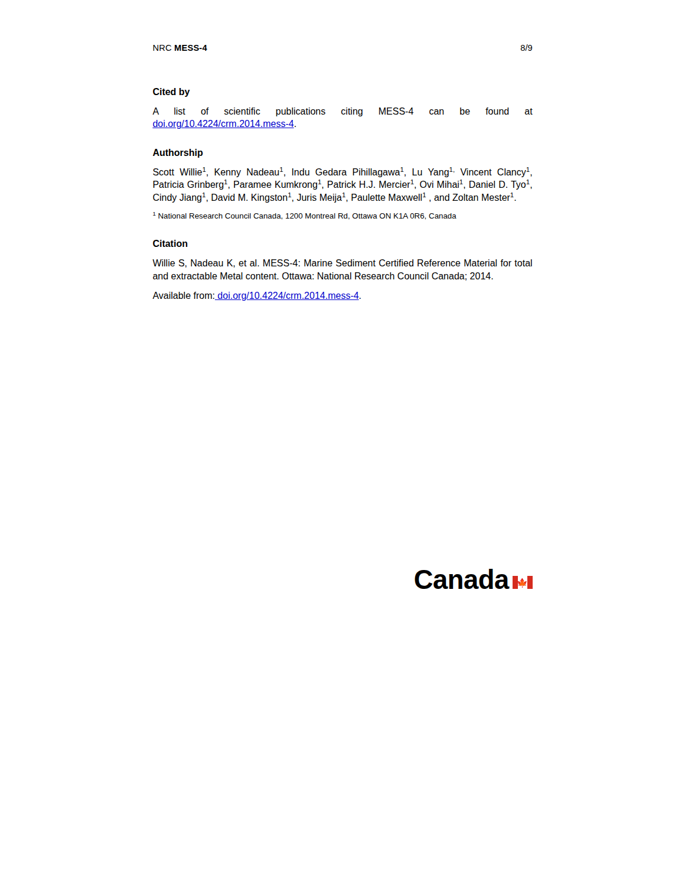NRC MESS-4
8/9
Cited by
A list of scientific publications citing MESS-4 can be found at doi.org/10.4224/crm.2014.mess-4.
Authorship
Scott Willie1, Kenny Nadeau1, Indu Gedara Pihillagawa1, Lu Yang1, Vincent Clancy1, Patricia Grinberg1, Paramee Kumkrong1, Patrick H.J. Mercier1, Ovi Mihai1, Daniel D. Tyo1, Cindy Jiang1, David M. Kingston1, Juris Meija1, Paulette Maxwell1 , and Zoltan Mester1.
1 National Research Council Canada, 1200 Montreal Rd, Ottawa ON K1A 0R6, Canada
Citation
Willie S, Nadeau K, et al. MESS-4: Marine Sediment Certified Reference Material for total and extractable Metal content. Ottawa: National Research Council Canada; 2014.
Available from: doi.org/10.4224/crm.2014.mess-4.
Canada 🍁